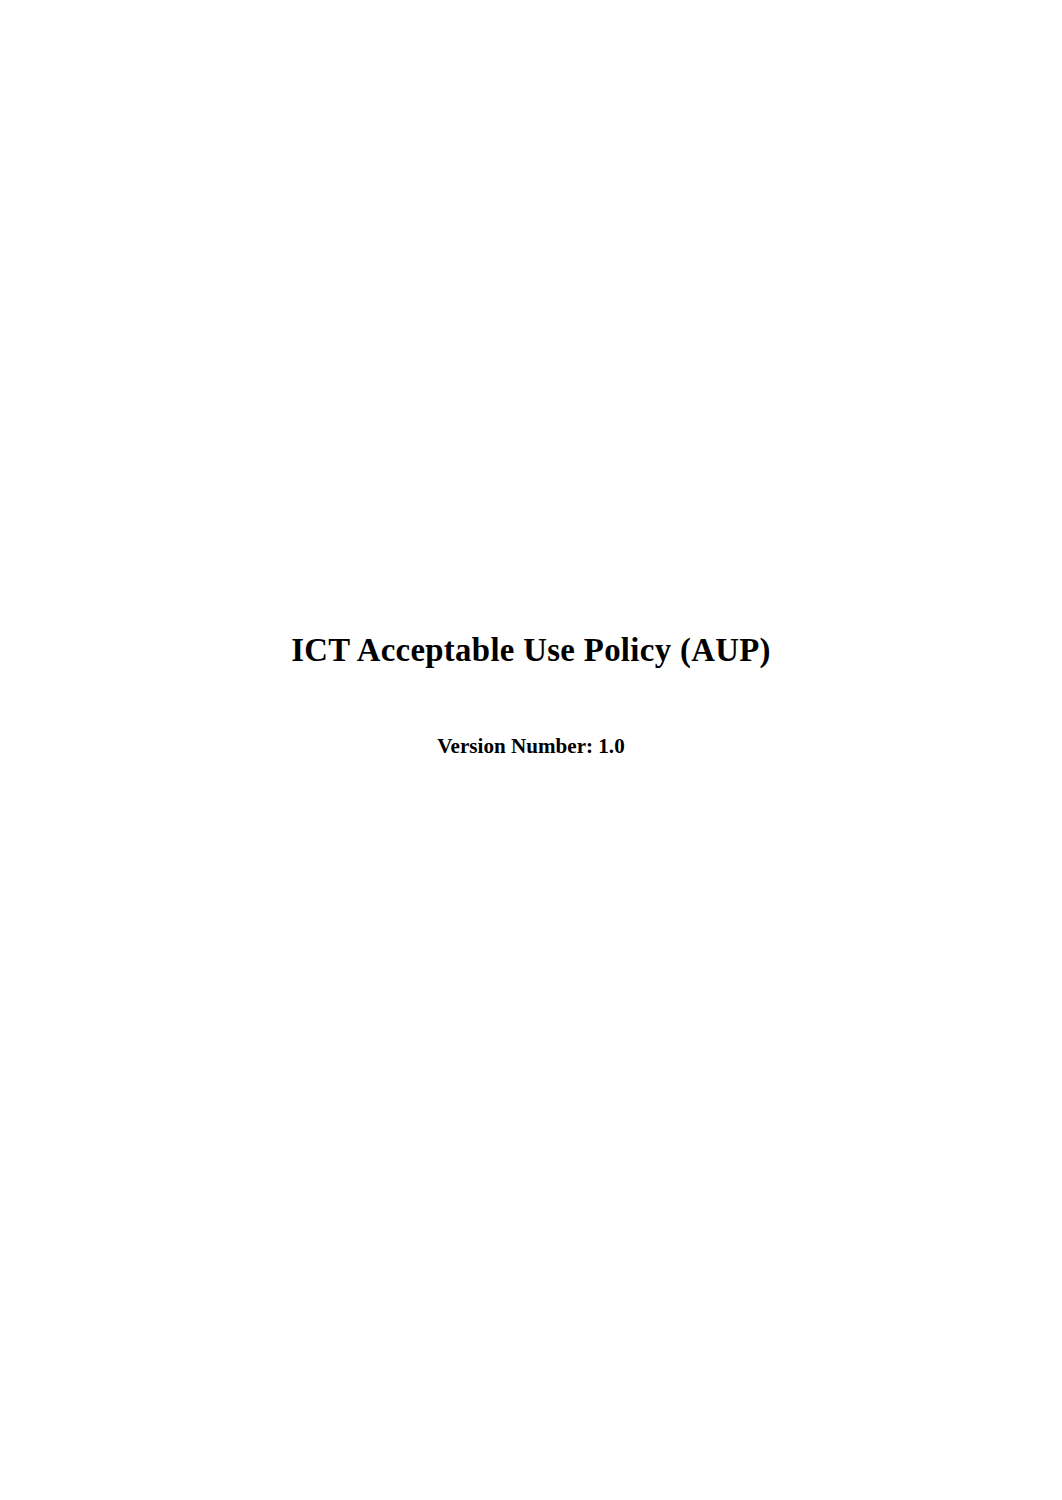ICT Acceptable Use Policy (AUP)
Version Number: 1.0